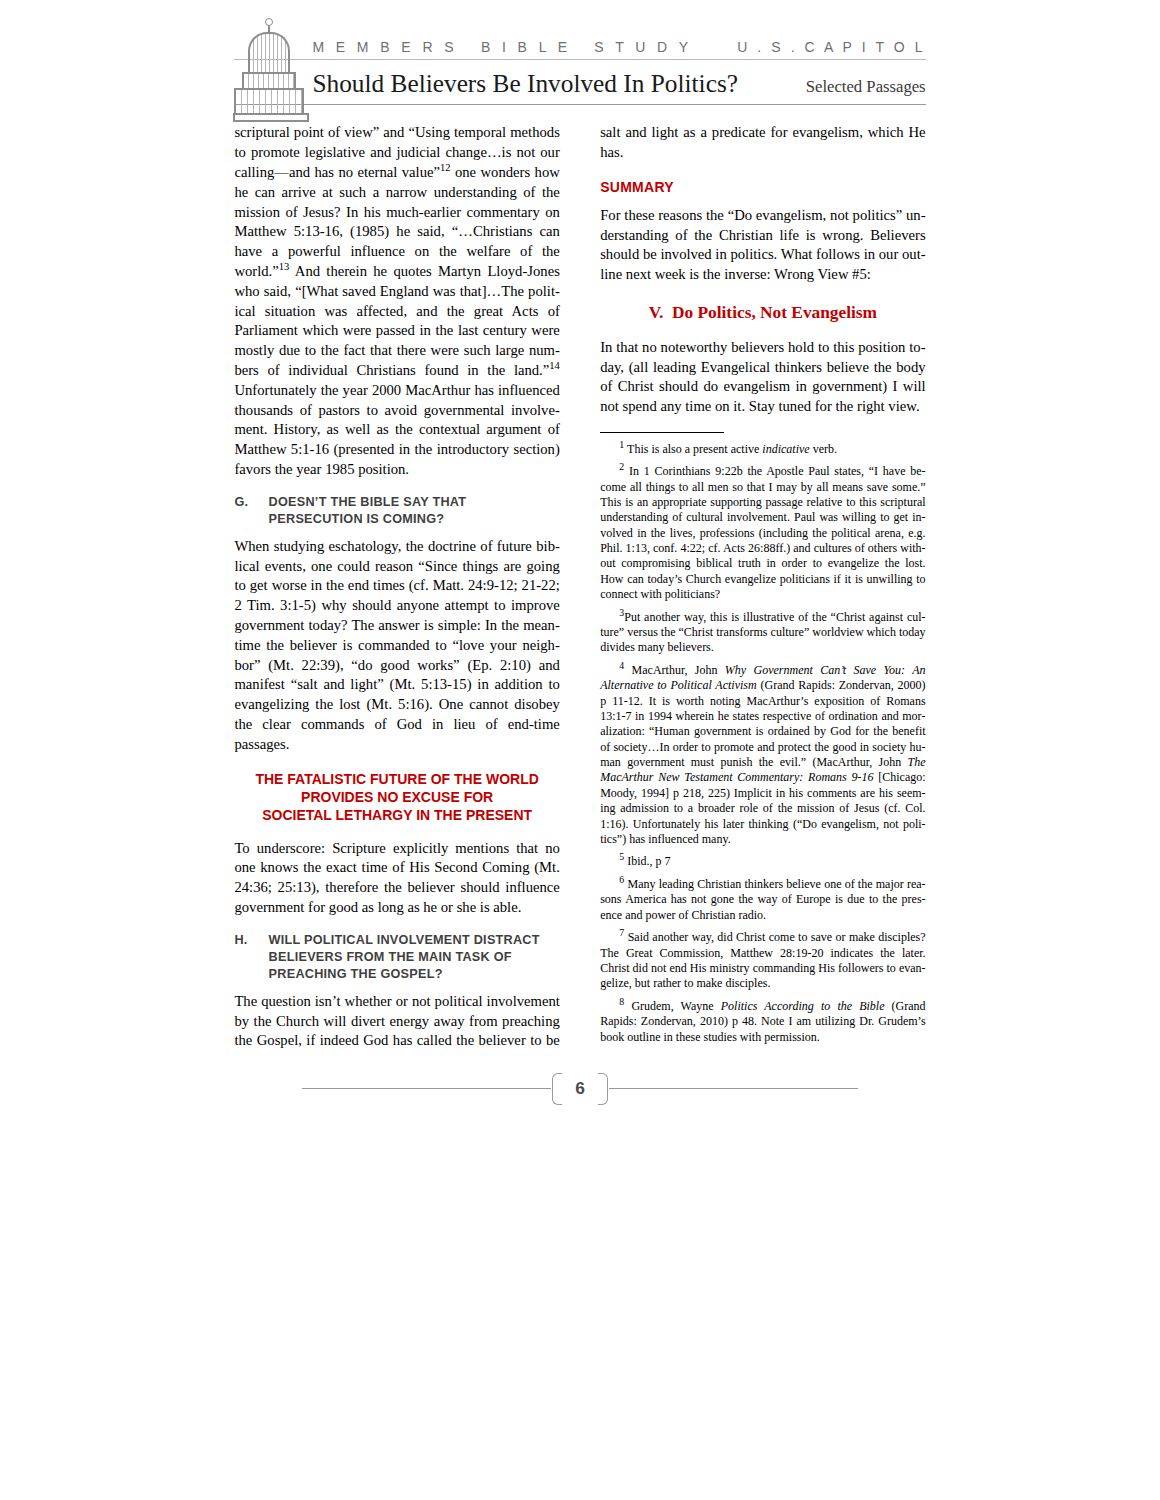M E M B E R S B I B L E S T U D Y U . S . C A P I T O L
Should Believers Be Involved In Politics?
Selected Passages
scriptural point of view” and “Using temporal methods to promote legislative and judicial change…is not our calling—and has no eternal value”12 one wonders how he can arrive at such a narrow understanding of the mission of Jesus? In his much-earlier commentary on Matthew 5:13-16, (1985) he said, “…Christians can have a powerful influence on the welfare of the world.”13 And therein he quotes Martyn Lloyd-Jones who said, “[What saved England was that]…The political situation was affected, and the great Acts of Parliament which were passed in the last century were mostly due to the fact that there were such large numbers of individual Christians found in the land.”14 Unfortunately the year 2000 MacArthur has influenced thousands of pastors to avoid governmental involvement. History, as well as the contextual argument of Matthew 5:1-16 (presented in the introductory section) favors the year 1985 position.
G. DOESN’T THE BIBLE SAY THAT PERSECUTION IS COMING?
When studying eschatology, the doctrine of future biblical events, one could reason “Since things are going to get worse in the end times (cf. Matt. 24:9-12; 21-22; 2 Tim. 3:1-5) why should anyone attempt to improve government today? The answer is simple: In the meantime the believer is commanded to “love your neighbor” (Mt. 22:39), “do good works” (Ep. 2:10) and manifest “salt and light” (Mt. 5:13-15) in addition to evangelizing the lost (Mt. 5:16). One cannot disobey the clear commands of God in lieu of end-time passages.
THE FATALISTIC FUTURE OF THE WORLD
PROVIDES NO EXCUSE FOR
SOCIETAL LETHARGY IN THE PRESENT
To underscore: Scripture explicitly mentions that no one knows the exact time of His Second Coming (Mt. 24:36; 25:13), therefore the believer should influence government for good as long as he or she is able.
H. WILL POLITICAL INVOLVEMENT DISTRACT BELIEVERS FROM THE MAIN TASK OF PREACHING THE GOSPEL?
The question isn’t whether or not political involvement by the Church will divert energy away from preaching the Gospel, if indeed God has called the believer to be salt and light as a predicate for evangelism, which He has.
SUMMARY
For these reasons the “Do evangelism, not politics” understanding of the Christian life is wrong. Believers should be involved in politics. What follows in our outline next week is the inverse: Wrong View #5:
V. Do Politics, Not Evangelism
In that no noteworthy believers hold to this position today, (all leading Evangelical thinkers believe the body of Christ should do evangelism in government) I will not spend any time on it. Stay tuned for the right view.
1 This is also a present active indicative verb.
2 In 1 Corinthians 9:22b the Apostle Paul states, “I have become all things to all men so that I may by all means save some.” This is an appropriate supporting passage relative to this scriptural understanding of cultural involvement. Paul was willing to get involved in the lives, professions (including the political arena, e.g. Phil. 1:13, conf. 4:22; cf. Acts 26:88ff.) and cultures of others without compromising biblical truth in order to evangelize the lost. How can today’s Church evangelize politicians if it is unwilling to connect with politicians?
3Put another way, this is illustrative of the “Christ against culture” versus the “Christ transforms culture” worldview which today divides many believers.
4 MacArthur, John Why Government Can’t Save You: An Alternative to Political Activism (Grand Rapids: Zondervan, 2000) p 11-12. It is worth noting MacArthur’s exposition of Romans 13:1-7 in 1994 wherein he states respective of ordination and moralization: “Human government is ordained by God for the benefit of society…In order to promote and protect the good in society human government must punish the evil.” (MacArthur, John The MacArthur New Testament Commentary: Romans 9-16 [Chicago: Moody, 1994] p 218, 225) Implicit in his comments are his seeming admission to a broader role of the mission of Jesus (cf. Col. 1:16). Unfortunately his later thinking (“Do evangelism, not politics”) has influenced many.
5 Ibid., p 7
6 Many leading Christian thinkers believe one of the major reasons America has not gone the way of Europe is due to the presence and power of Christian radio.
7 Said another way, did Christ come to save or make disciples? The Great Commission, Matthew 28:19-20 indicates the later. Christ did not end His ministry commanding His followers to evangelize, but rather to make disciples.
8 Grudem, Wayne Politics According to the Bible (Grand Rapids: Zondervan, 2010) p 48. Note I am utilizing Dr. Grudem’s book outline in these studies with permission.
6